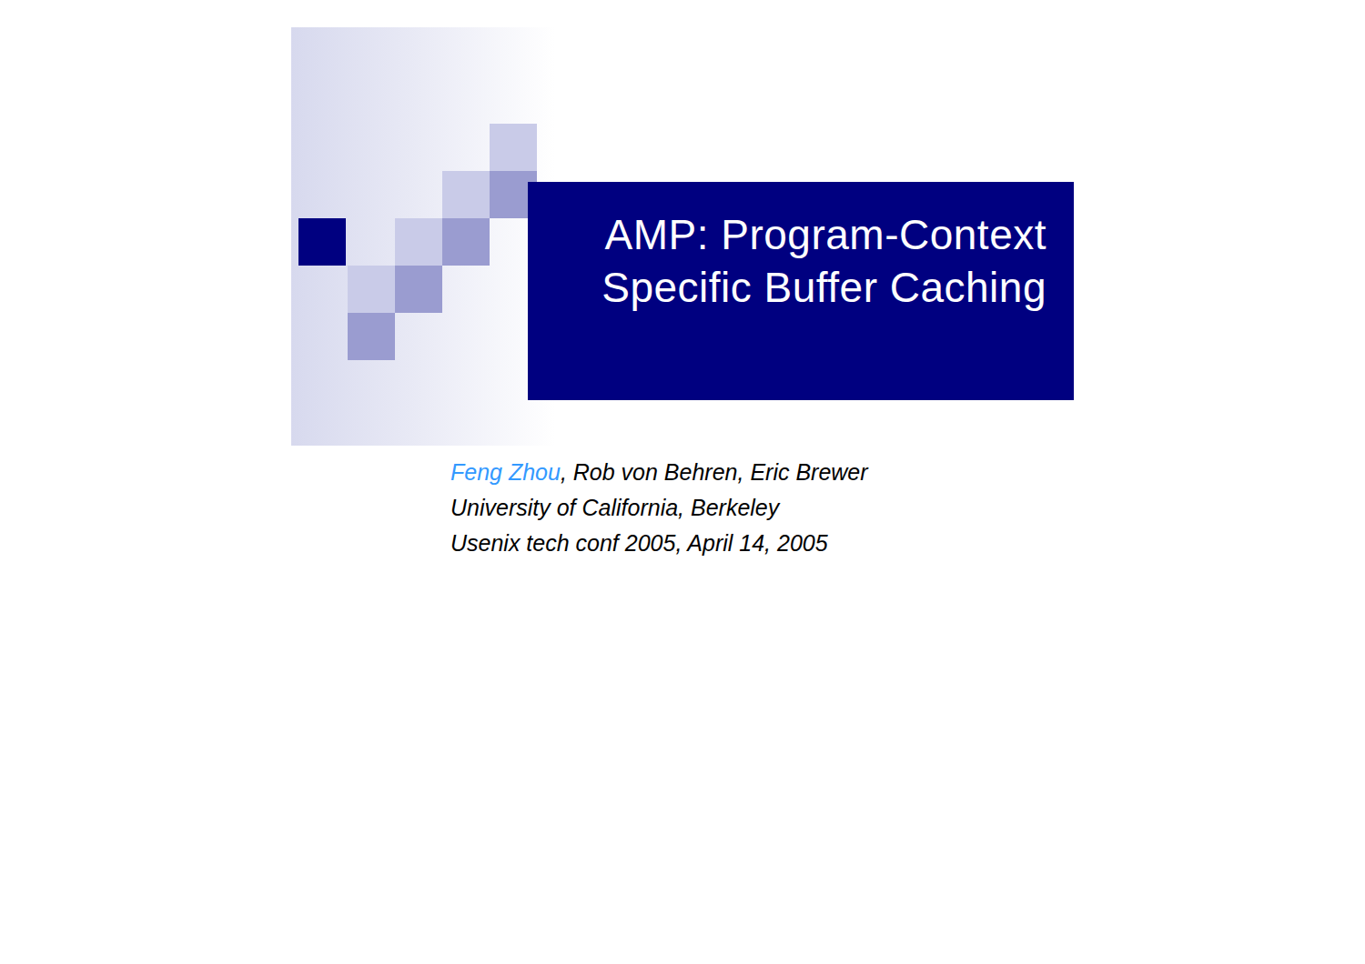AMP: Program-Context
Specific Buffer Caching
Feng Zhou, Rob von Behren, Eric Brewer
University of California, Berkeley
Usenix tech conf 2005, April 14, 2005